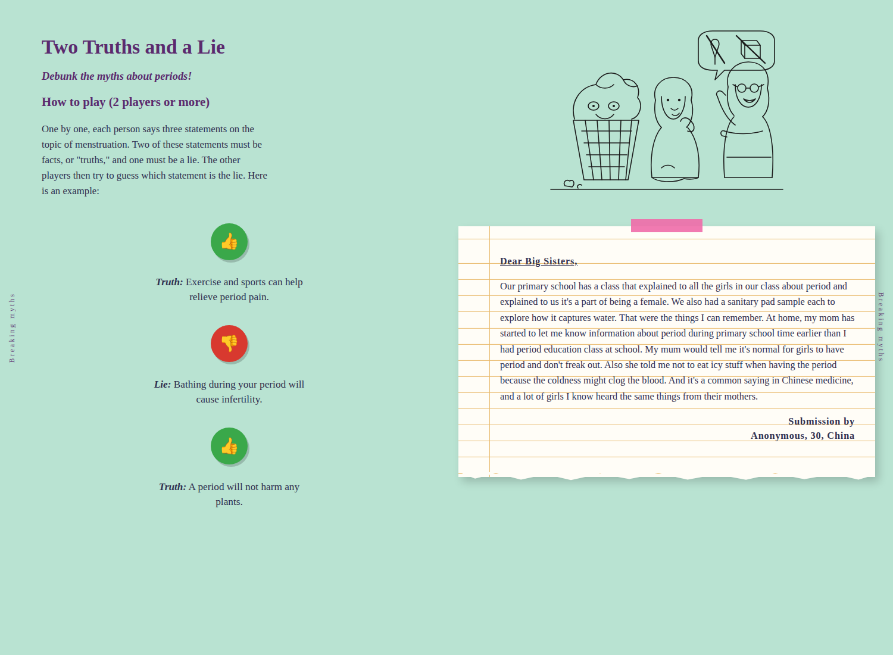Breaking myths Breaking myths
Two Truths and a Lie
Debunk the myths about periods!
How to play (2 players or more)
One by one, each person says three statements on the topic of menstruation. Two of these statements must be facts, or "truths," and one must be a lie. The other players then try to guess which statement is the lie. Here is an example:
👍
Truth: Exercise and sports can help relieve period pain.
👎
Lie: Bathing during your period will cause infertility.
👍
Truth: A period will not harm any plants.
Line drawing of two girls beside a melting ice cream cone A melting soft-serve ice cream cone with a face stands at left. A seated girl holds her cheek while a standing girl points upward to a speech bubble containing a crossed-out ice lolly and a crossed-out ice cube.
Dear Big Sisters,
Our primary school has a class that explained to all the girls in our class about period and explained to us it's a part of being a female. We also had a sanitary pad sample each to explore how it captures water. That were the things I can remember. At home, my mom has started to let me know information about period during primary school time earlier than I had period education class at school. My mum would tell me it's normal for girls to have period and don't freak out. Also she told me not to eat icy stuff when having the period because the coldness might clog the blood. And it's a common saying in Chinese medicine, and a lot of girls I know heard the same things from their mothers.
Submission by
Anonymous, 30, China